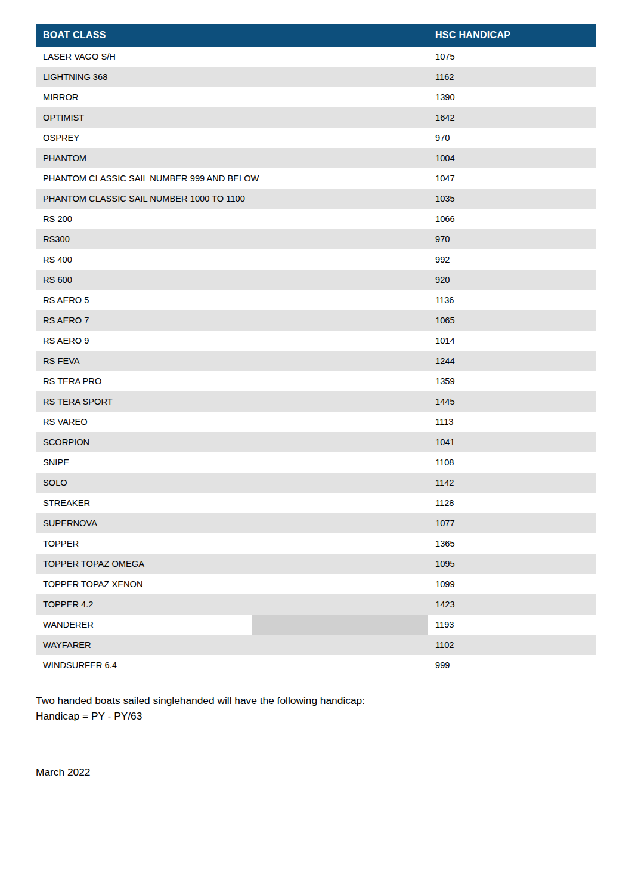| BOAT CLASS | HSC HANDICAP |
| --- | --- |
| LASER VAGO S/H | 1075 |
| LIGHTNING 368 | 1162 |
| MIRROR | 1390 |
| OPTIMIST | 1642 |
| OSPREY | 970 |
| PHANTOM | 1004 |
| PHANTOM CLASSIC SAIL NUMBER 999 AND BELOW | 1047 |
| PHANTOM CLASSIC SAIL NUMBER 1000 TO 1100 | 1035 |
| RS 200 | 1066 |
| RS300 | 970 |
| RS 400 | 992 |
| RS 600 | 920 |
| RS AERO 5 | 1136 |
| RS AERO 7 | 1065 |
| RS AERO 9 | 1014 |
| RS FEVA | 1244 |
| RS TERA PRO | 1359 |
| RS TERA SPORT | 1445 |
| RS VAREO | 1113 |
| SCORPION | 1041 |
| SNIPE | 1108 |
| SOLO | 1142 |
| STREAKER | 1128 |
| SUPERNOVA | 1077 |
| TOPPER | 1365 |
| TOPPER TOPAZ OMEGA | 1095 |
| TOPPER TOPAZ XENON | 1099 |
| TOPPER 4.2 | 1423 |
| WANDERER | 1193 |
| WAYFARER | 1102 |
| WINDSURFER 6.4 | 999 |
Two handed boats sailed singlehanded will have the following handicap:
Handicap = PY - PY/63
March 2022